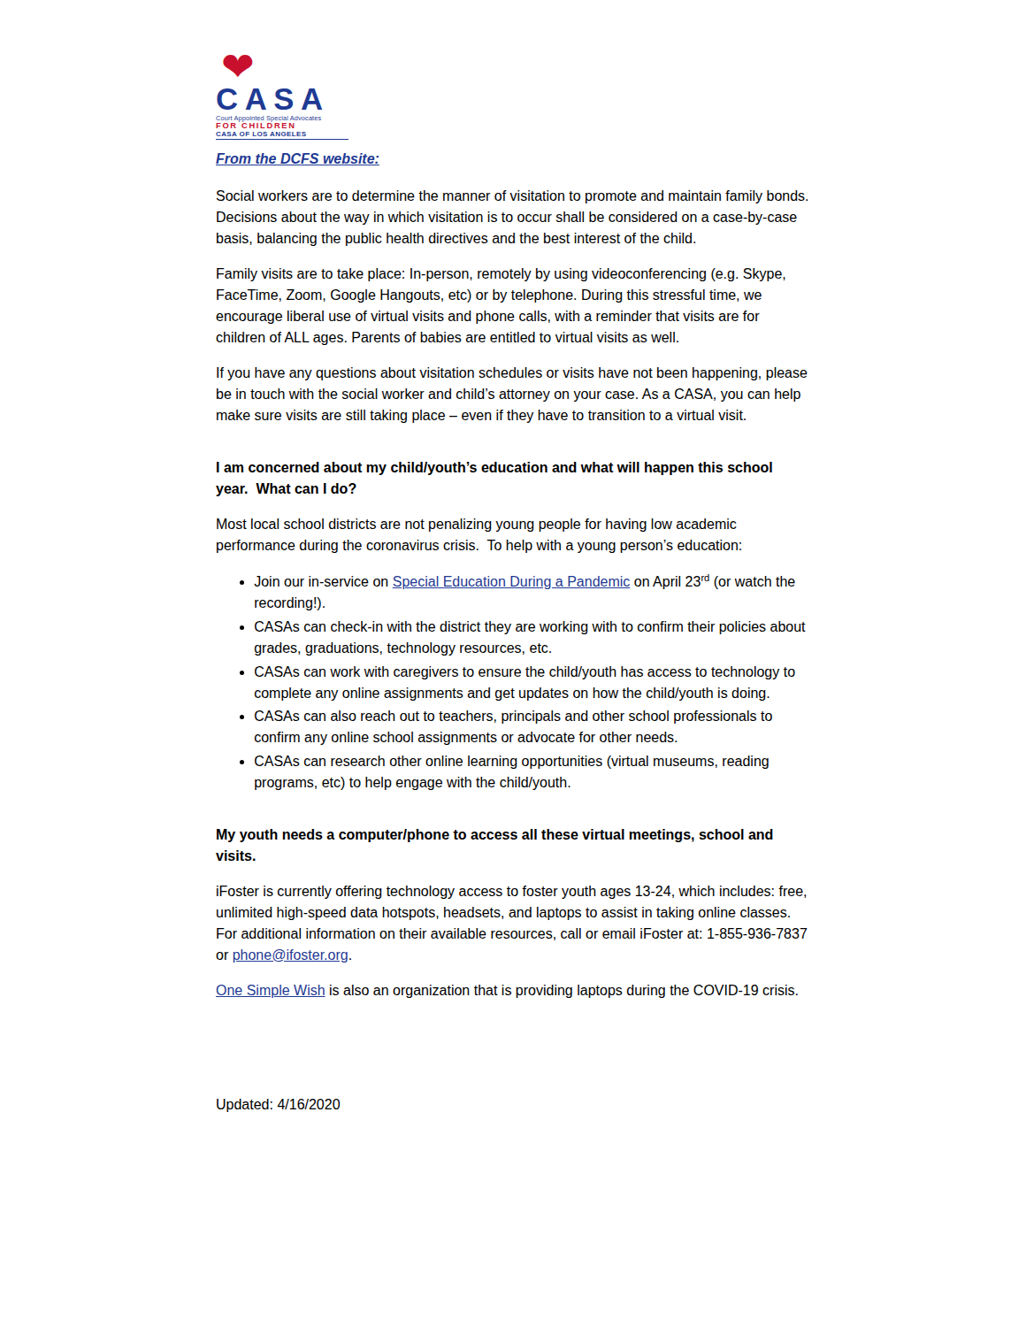❤ CASA Court Appointed Special Advocates FOR CHILDREN CASA OF LOS ANGELES
From the DCFS website:
Social workers are to determine the manner of visitation to promote and maintain family bonds. Decisions about the way in which visitation is to occur shall be considered on a case-by-case basis, balancing the public health directives and the best interest of the child.
Family visits are to take place: In-person, remotely by using videoconferencing (e.g. Skype, FaceTime, Zoom, Google Hangouts, etc) or by telephone. During this stressful time, we encourage liberal use of virtual visits and phone calls, with a reminder that visits are for children of ALL ages. Parents of babies are entitled to virtual visits as well.
If you have any questions about visitation schedules or visits have not been happening, please be in touch with the social worker and child’s attorney on your case. As a CASA, you can help make sure visits are still taking place – even if they have to transition to a virtual visit.
I am concerned about my child/youth’s education and what will happen this school year. What can I do?
Most local school districts are not penalizing young people for having low academic performance during the coronavirus crisis. To help with a young person’s education:
Join our in-service on Special Education During a Pandemic on April 23rd (or watch the recording!).
CASAs can check-in with the district they are working with to confirm their policies about grades, graduations, technology resources, etc.
CASAs can work with caregivers to ensure the child/youth has access to technology to complete any online assignments and get updates on how the child/youth is doing.
CASAs can also reach out to teachers, principals and other school professionals to confirm any online school assignments or advocate for other needs.
CASAs can research other online learning opportunities (virtual museums, reading programs, etc) to help engage with the child/youth.
My youth needs a computer/phone to access all these virtual meetings, school and visits.
iFoster is currently offering technology access to foster youth ages 13-24, which includes: free, unlimited high-speed data hotspots, headsets, and laptops to assist in taking online classes. For additional information on their available resources, call or email iFoster at: 1-855-936-7837 or phone@ifoster.org.
One Simple Wish is also an organization that is providing laptops during the COVID-19 crisis.
Updated: 4/16/2020